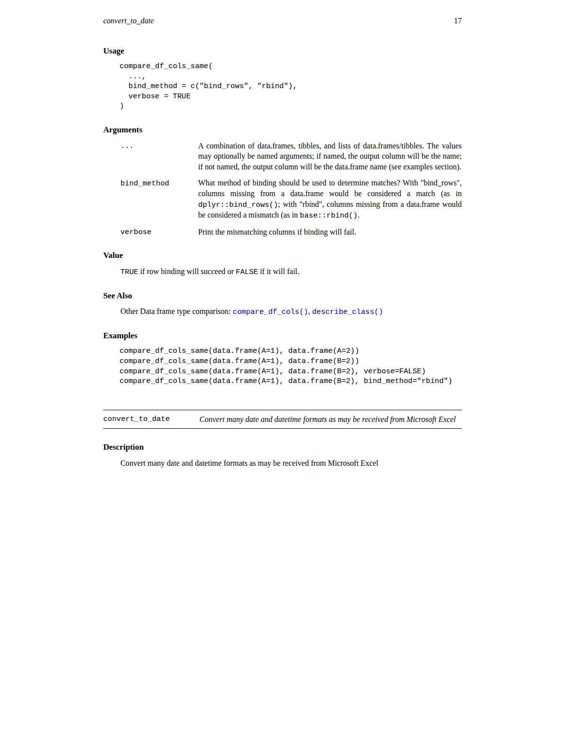convert_to_date 17
Usage
compare_df_cols_same(
  ...,
  bind_method = c("bind_rows", "rbind"),
  verbose = TRUE
)
Arguments
...
A combination of data.frames, tibbles, and lists of data.frames/tibbles. The values may optionally be named arguments; if named, the output column will be the name; if not named, the output column will be the data.frame name (see examples section).
bind_method
What method of binding should be used to determine matches? With "bind_rows", columns missing from a data.frame would be considered a match (as in dplyr::bind_rows(); with "rbind", columns missing from a data.frame would be considered a mismatch (as in base::rbind().
verbose
Print the mismatching columns if binding will fail.
Value
TRUE if row binding will succeed or FALSE if it will fail.
See Also
Other Data frame type comparison: compare_df_cols(), describe_class()
Examples
compare_df_cols_same(data.frame(A=1), data.frame(A=2))
compare_df_cols_same(data.frame(A=1), data.frame(B=2))
compare_df_cols_same(data.frame(A=1), data.frame(B=2), verbose=FALSE)
compare_df_cols_same(data.frame(A=1), data.frame(B=2), bind_method="rbind")
convert_to_date
Convert many date and datetime formats as may be received from Microsoft Excel
Description
Convert many date and datetime formats as may be received from Microsoft Excel